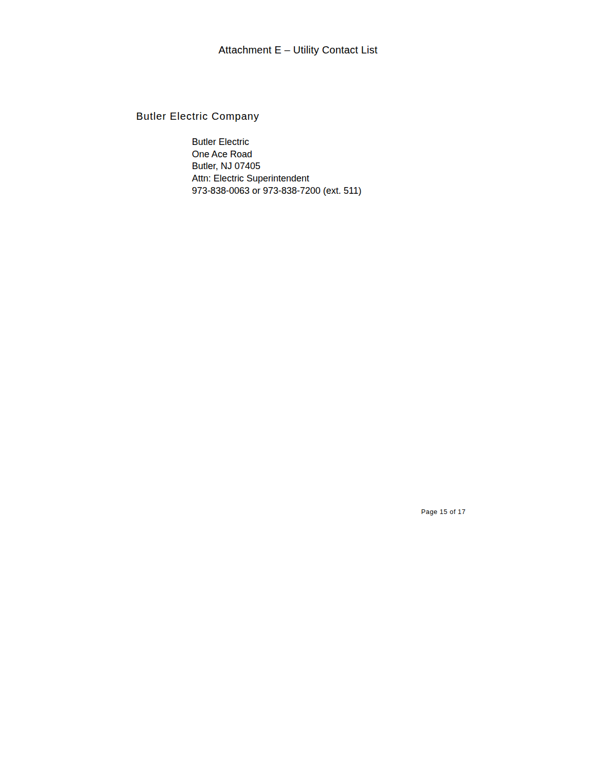Attachment E – Utility Contact List
Butler Electric Company
Butler Electric
One Ace Road
Butler, NJ 07405
Attn: Electric Superintendent
973-838-0063 or 973-838-7200 (ext. 511)
Page 15 of 17